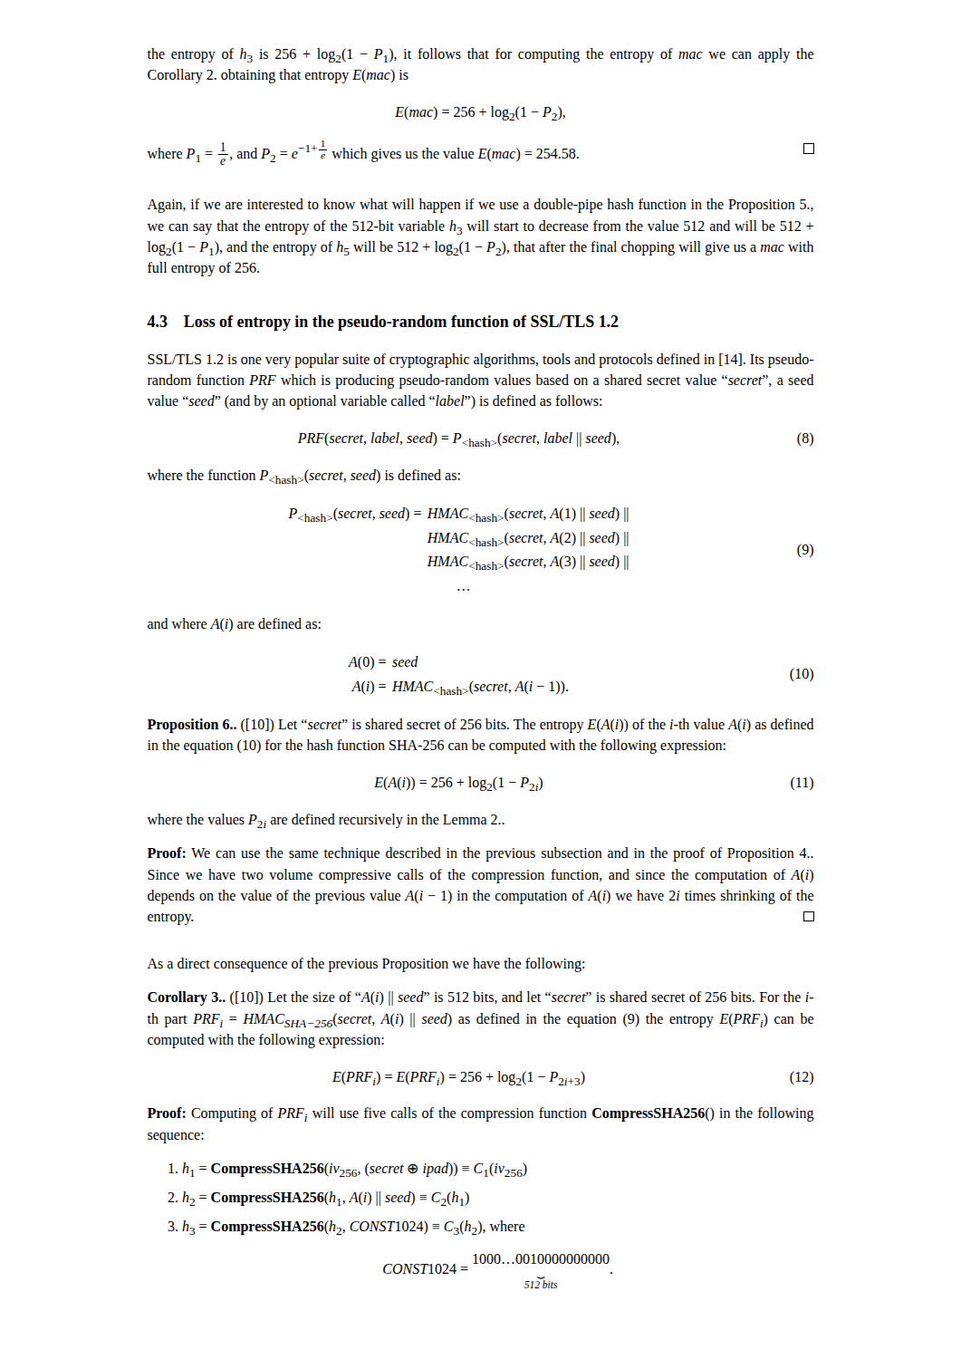the entropy of h3 is 256 + log2(1 − P1), it follows that for computing the entropy of mac we can apply the Corollary 2. obtaining that entropy E(mac) is
E(mac) = 256 + log2(1 − P2),
where P1 = 1 e, and P2 = e−1+1 e which gives us the value E(mac) = 254.58.
Again, if we are interested to know what will happen if we use a double-pipe hash function in the Proposition 5., we can say that the entropy of the 512-bit variable h3 will start to decrease from the value 512 and will be 512 + log2(1 − P1), and the entropy of h5 will be 512 + log2(1 − P2), that after the final chopping will give us a mac with full entropy of 256.
4.3 Loss of entropy in the pseudo-random function of SSL/TLS 1.2
SSL/TLS 1.2 is one very popular suite of cryptographic algorithms, tools and protocols defined in [14]. Its pseudo-random function PRF which is producing pseudo-random values based on a shared secret value “secret”, a seed value “seed” (and by an optional variable called “label”) is defined as follows:
PRF(secret, label, seed) = P<hash>(secret, label || seed),
(8)
where the function P<hash>(secret, seed) is defined as:
| P <hash> ( secret , seed ) = | HMAC <hash> ( secret , A (1) // seed ) // |
| | HMAC <hash> ( secret , A (2) // seed ) // |
| | HMAC <hash> ( secret , A (3) // seed ) // |
| | … |
(9)
and where A(i) are defined as:
| A (0) = | seed |
| A ( i ) = | HMAC <hash> ( secret , A ( i − 1)). |
(10)
Proposition 6.. ([10]) Let “secret” is shared secret of 256 bits. The entropy E(A(i)) of the i-th value A(i) as defined in the equation (10) for the hash function SHA-256 can be computed with the following expression:
E(A(i)) = 256 + log2(1 − P2i)
(11)
where the values P2i are defined recursively in the Lemma 2..
Proof: We can use the same technique described in the previous subsection and in the proof of Proposition 4.. Since we have two volume compressive calls of the compression function, and since the computation of A(i) depends on the value of the previous value A(i − 1) in the computation of A(i) we have 2i times shrinking of the entropy.
As a direct consequence of the previous Proposition we have the following:
Corollary 3.. ([10]) Let the size of “A(i) || seed” is 512 bits, and let “secret” is shared secret of 256 bits. For the i-th part PRFi = HMACSHA−256(secret, A(i) || seed) as defined in the equation (9) the entropy E(PRFi) can be computed with the following expression:
E(PRFi) = E(PRFi) = 256 + log2(1 − P2i+3)
(12)
Proof: Computing of PRFi will use five calls of the compression function CompressSHA256() in the following sequence:
h1 = CompressSHA256(iv256, (secret ⊕ ipad)) ≡ C1(iv256)
h2 = CompressSHA256(h1, A(i) || seed) ≡ C2(h1)
h3 = CompressSHA256(h2, CONST1024) ≡ C3(h2), where
CONST1024 = 1000…0010000000000⏟512 bits.